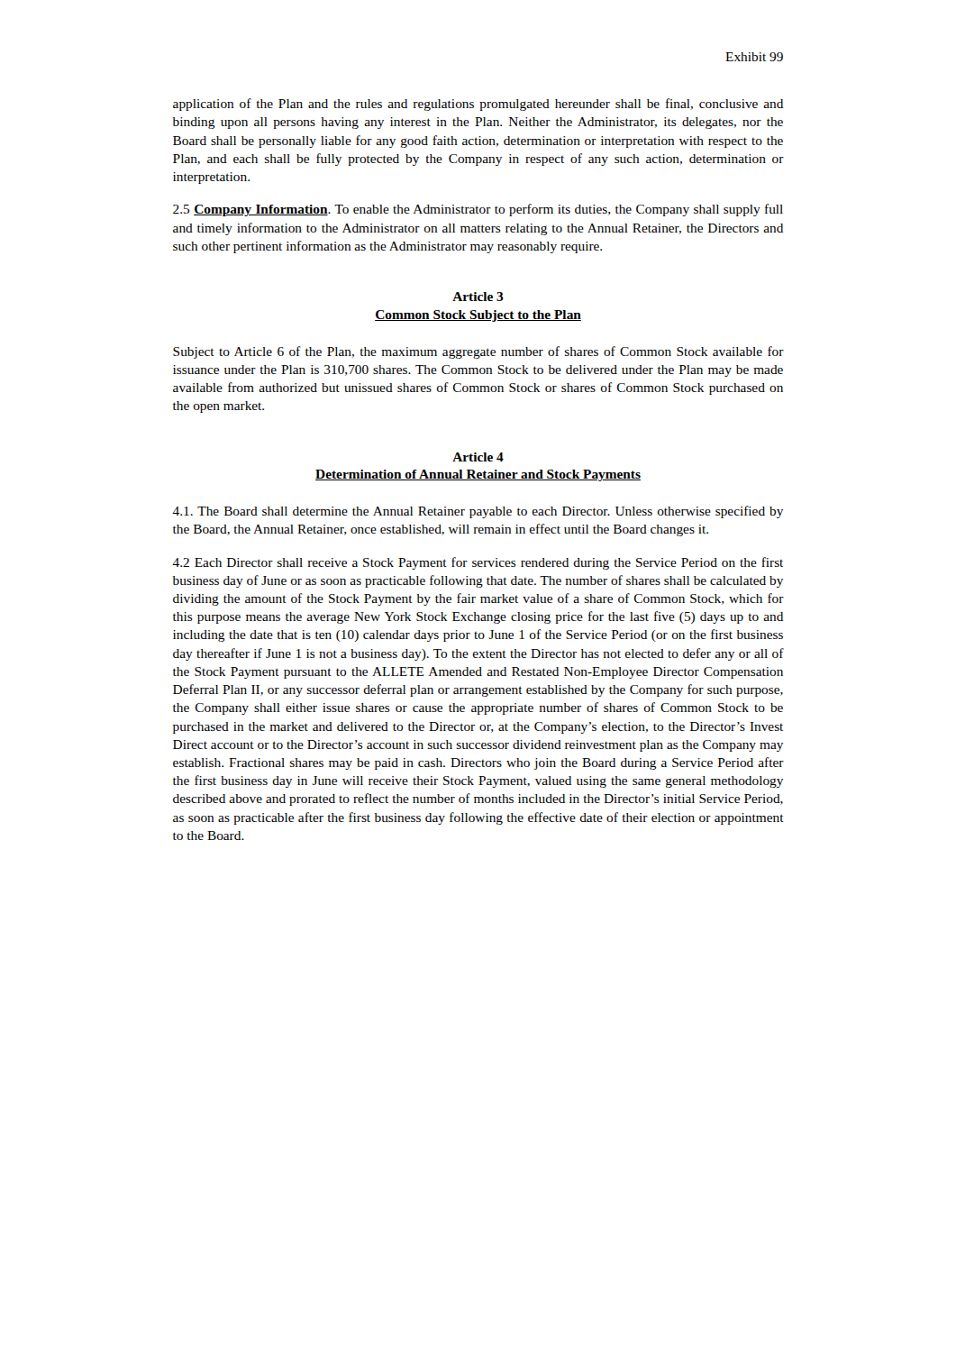Exhibit 99
application of the Plan and the rules and regulations promulgated hereunder shall be final, conclusive and binding upon all persons having any interest in the Plan. Neither the Administrator, its delegates, nor the Board shall be personally liable for any good faith action, determination or interpretation with respect to the Plan, and each shall be fully protected by the Company in respect of any such action, determination or interpretation.
2.5 Company Information. To enable the Administrator to perform its duties, the Company shall supply full and timely information to the Administrator on all matters relating to the Annual Retainer, the Directors and such other pertinent information as the Administrator may reasonably require.
Article 3 Common Stock Subject to the Plan
Subject to Article 6 of the Plan, the maximum aggregate number of shares of Common Stock available for issuance under the Plan is 310,700 shares. The Common Stock to be delivered under the Plan may be made available from authorized but unissued shares of Common Stock or shares of Common Stock purchased on the open market.
Article 4 Determination of Annual Retainer and Stock Payments
4.1. The Board shall determine the Annual Retainer payable to each Director. Unless otherwise specified by the Board, the Annual Retainer, once established, will remain in effect until the Board changes it.
4.2 Each Director shall receive a Stock Payment for services rendered during the Service Period on the first business day of June or as soon as practicable following that date. The number of shares shall be calculated by dividing the amount of the Stock Payment by the fair market value of a share of Common Stock, which for this purpose means the average New York Stock Exchange closing price for the last five (5) days up to and including the date that is ten (10) calendar days prior to June 1 of the Service Period (or on the first business day thereafter if June 1 is not a business day). To the extent the Director has not elected to defer any or all of the Stock Payment pursuant to the ALLETE Amended and Restated Non-Employee Director Compensation Deferral Plan II, or any successor deferral plan or arrangement established by the Company for such purpose, the Company shall either issue shares or cause the appropriate number of shares of Common Stock to be purchased in the market and delivered to the Director or, at the Company’s election, to the Director’s Invest Direct account or to the Director’s account in such successor dividend reinvestment plan as the Company may establish. Fractional shares may be paid in cash. Directors who join the Board during a Service Period after the first business day in June will receive their Stock Payment, valued using the same general methodology described above and prorated to reflect the number of months included in the Director’s initial Service Period, as soon as practicable after the first business day following the effective date of their election or appointment to the Board.